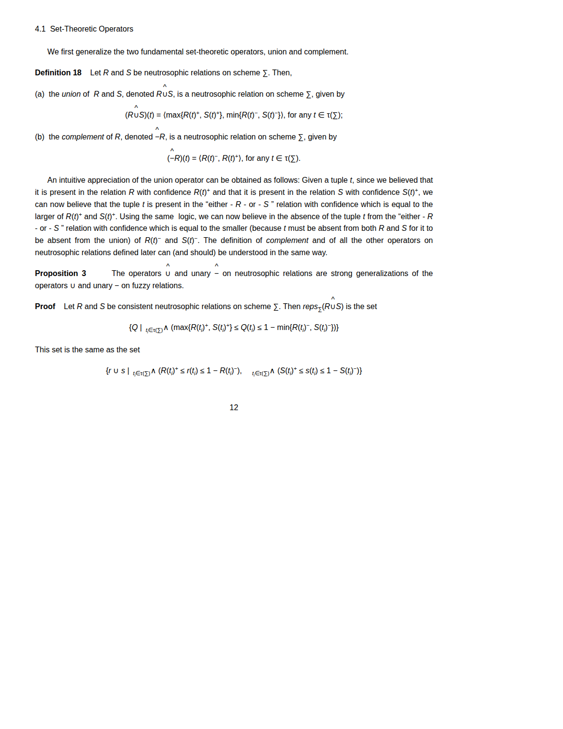4.1 Set-Theoretic Operators
We first generalize the two fundamental set-theoretic operators, union and complement.
Definition 18 Let R and S be neutrosophic relations on scheme ∑. Then,
(a) the union of R and S, denoted R^∪S, is a neutrosophic relation on scheme ∑, given by
(R^∪S)(t) = ⟨max{R(t)+, S(t)+}, min{R(t)−, S(t)−}⟩, for any t ∈ τ(∑);
(b) the complement of R, denoted ^−R, is a neutrosophic relation on scheme ∑, given by
(^−R)(t) = ⟨R(t)−, R(t)+⟩, for any t ∈ τ(∑).
An intuitive appreciation of the union operator can be obtained as follows: Given a tuple t, since we believed that it is present in the relation R with confidence R(t)+ and that it is present in the relation S with confidence S(t)+, we can now believe that the tuple t is present in the “either - R - or - S ” relation with confidence which is equal to the larger of R(t)+ and S(t)+. Using the same logic, we can now believe in the absence of the tuple t from the “either - R - or - S ” relation with confidence which is equal to the smaller (because t must be absent from both R and S for it to be absent from the union) of R(t)− and S(t)−. The definition of complement and of all the other operators on neutrosophic relations defined later can (and should) be understood in the same way.
Proposition 3 The operators ^∪ and unary ^− on neutrosophic relations are strong generalizations of the operators ∪ and unary − on fuzzy relations.
Proof Let R and S be consistent neutrosophic relations on scheme ∑. Then reps∑(R^∪S) is the set
{Q | ti∈τ(∑)∧ (max{R(ti)+, S(ti)+} ≤ Q(ti) ≤ 1 − min{R(ti)−, S(ti)−})}
This set is the same as the set
{r ∪ s | ti∈τ(∑)∧ (R(ti)+ ≤ r(ti) ≤ 1 − R(ti)−), ti∈τ(∑)∧ (S(ti)+ ≤ s(ti) ≤ 1 − S(ti)−)}
12